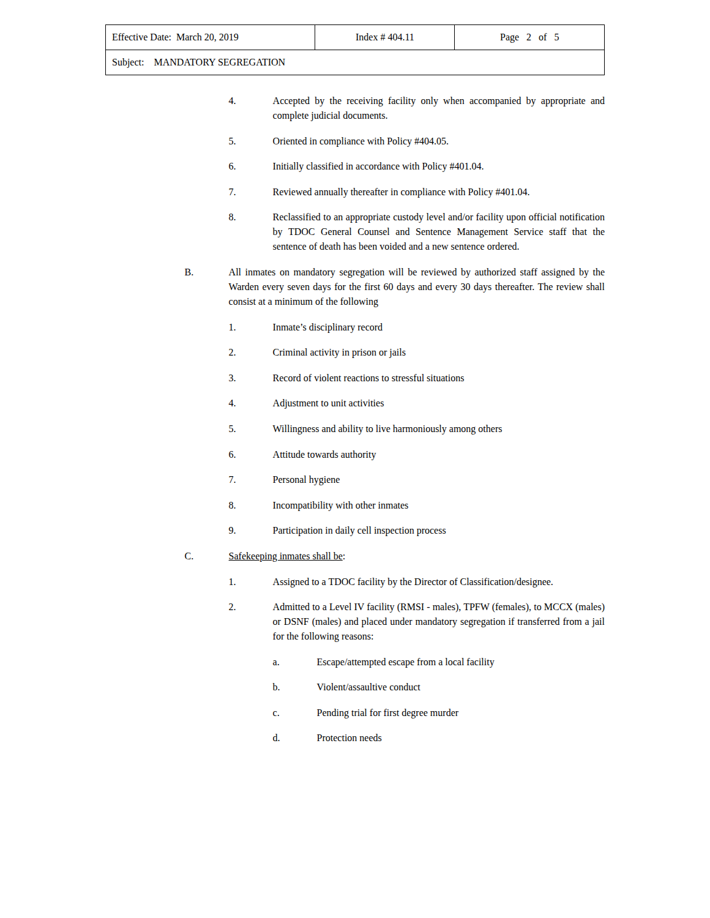| Effective Date: March 20, 2019 | Index # 404.11 | Page 2 of 5 |
| Subject: MANDATORY SEGREGATION |
4. Accepted by the receiving facility only when accompanied by appropriate and complete judicial documents.
5. Oriented in compliance with Policy #404.05.
6. Initially classified in accordance with Policy #401.04.
7. Reviewed annually thereafter in compliance with Policy #401.04.
8. Reclassified to an appropriate custody level and/or facility upon official notification by TDOC General Counsel and Sentence Management Service staff that the sentence of death has been voided and a new sentence ordered.
B. All inmates on mandatory segregation will be reviewed by authorized staff assigned by the Warden every seven days for the first 60 days and every 30 days thereafter. The review shall consist at a minimum of the following
1. Inmate’s disciplinary record
2. Criminal activity in prison or jails
3. Record of violent reactions to stressful situations
4. Adjustment to unit activities
5. Willingness and ability to live harmoniously among others
6. Attitude towards authority
7. Personal hygiene
8. Incompatibility with other inmates
9. Participation in daily cell inspection process
C. Safekeeping inmates shall be:
1. Assigned to a TDOC facility by the Director of Classification/designee.
2. Admitted to a Level IV facility (RMSI - males), TPFW (females), to MCCX (males) or DSNF (males) and placed under mandatory segregation if transferred from a jail for the following reasons:
a. Escape/attempted escape from a local facility
b. Violent/assaultive conduct
c. Pending trial for first degree murder
d. Protection needs